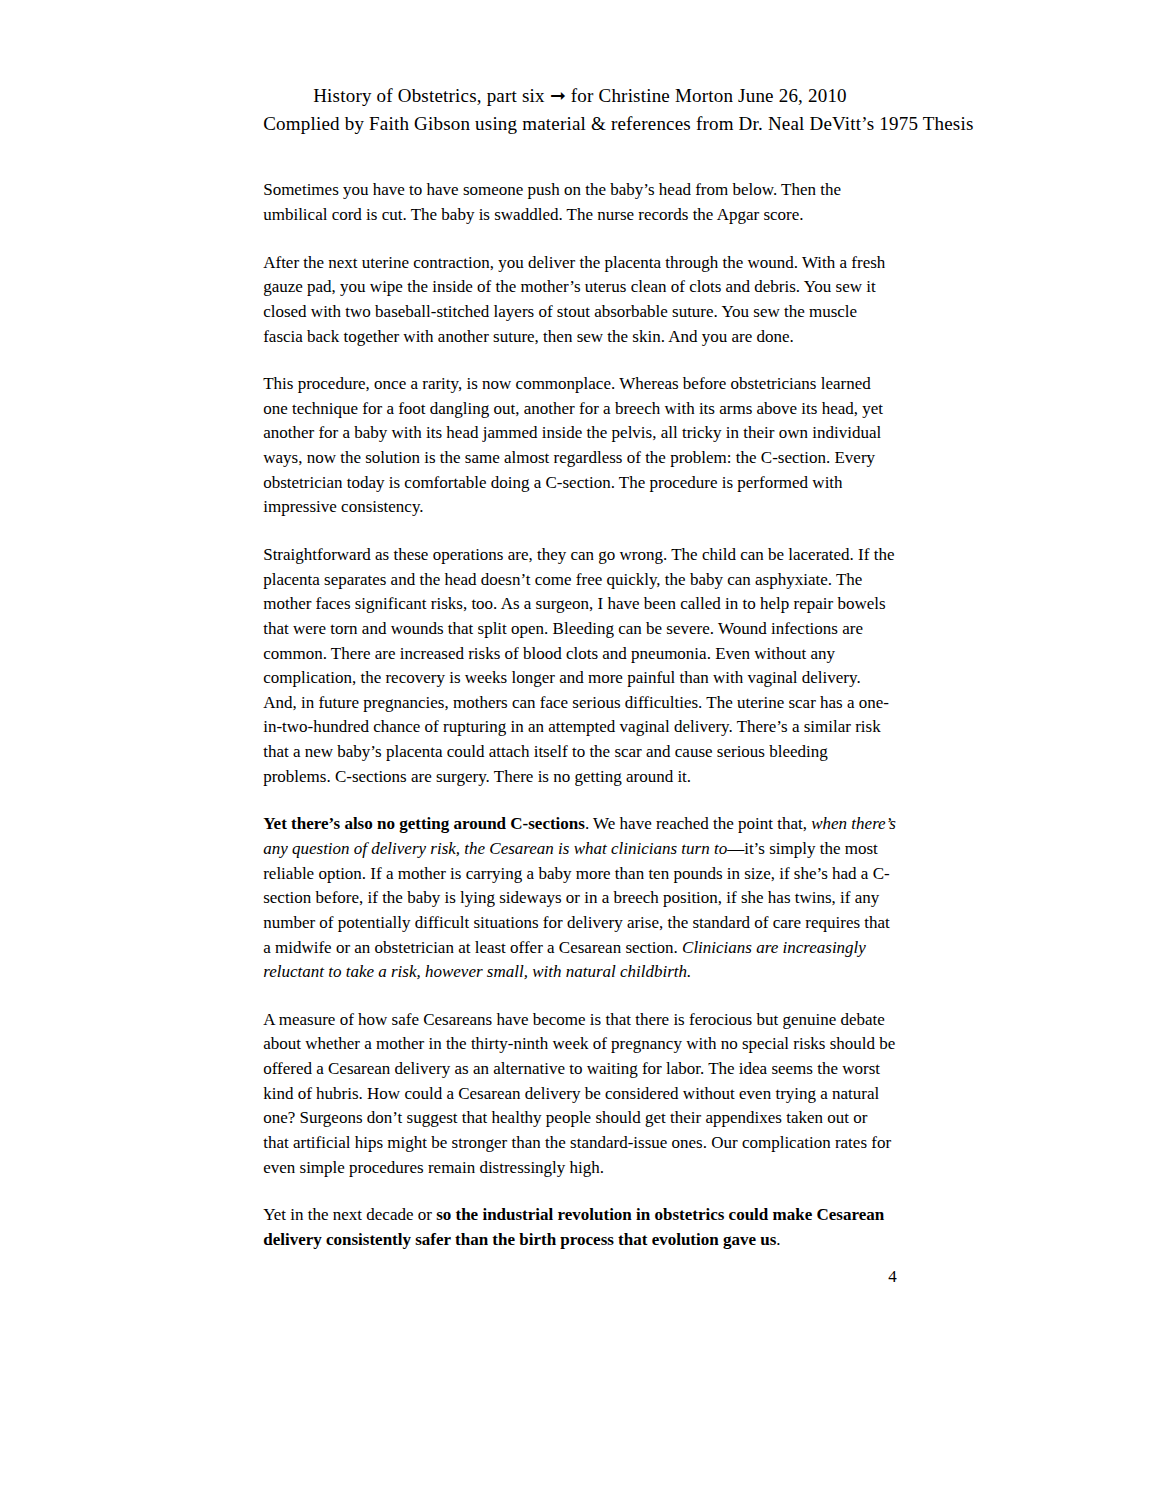History of Obstetrics, part six ➞ for Christine Morton June 26, 2010 Complied by Faith Gibson using material & references from Dr. Neal DeVitt’s 1975 Thesis
Sometimes you have to have someone push on the baby’s head from below. Then the umbilical cord is cut. The baby is swaddled. The nurse records the Apgar score.
After the next uterine contraction, you deliver the placenta through the wound. With a fresh gauze pad, you wipe the inside of the mother’s uterus clean of clots and debris. You sew it closed with two baseball-stitched layers of stout absorbable suture. You sew the muscle fascia back together with another suture, then sew the skin. And you are done.
This procedure, once a rarity, is now commonplace. Whereas before obstetricians learned one technique for a foot dangling out, another for a breech with its arms above its head, yet another for a baby with its head jammed inside the pelvis, all tricky in their own individual ways, now the solution is the same almost regardless of the problem: the C-section. Every obstetrician today is comfortable doing a C-section. The procedure is performed with impressive consistency.
Straightforward as these operations are, they can go wrong. The child can be lacerated. If the placenta separates and the head doesn’t come free quickly, the baby can asphyxiate. The mother faces significant risks, too. As a surgeon, I have been called in to help repair bowels that were torn and wounds that split open. Bleeding can be severe. Wound infections are common. There are increased risks of blood clots and pneumonia. Even without any complication, the recovery is weeks longer and more painful than with vaginal delivery. And, in future pregnancies, mothers can face serious difficulties. The uterine scar has a one-in-two-hundred chance of rupturing in an attempted vaginal delivery. There’s a similar risk that a new baby’s placenta could attach itself to the scar and cause serious bleeding problems. C-sections are surgery. There is no getting around it.
Yet there’s also no getting around C-sections. We have reached the point that, when there’s any question of delivery risk, the Cesarean is what clinicians turn to—it’s simply the most reliable option. If a mother is carrying a baby more than ten pounds in size, if she’s had a C-section before, if the baby is lying sideways or in a breech position, if she has twins, if any number of potentially difficult situations for delivery arise, the standard of care requires that a midwife or an obstetrician at least offer a Cesarean section. Clinicians are increasingly reluctant to take a risk, however small, with natural childbirth.
A measure of how safe Cesareans have become is that there is ferocious but genuine debate about whether a mother in the thirty-ninth week of pregnancy with no special risks should be offered a Cesarean delivery as an alternative to waiting for labor. The idea seems the worst kind of hubris. How could a Cesarean delivery be considered without even trying a natural one? Surgeons don’t suggest that healthy people should get their appendixes taken out or that artificial hips might be stronger than the standard-issue ones. Our complication rates for even simple procedures remain distressingly high.
Yet in the next decade or so the industrial revolution in obstetrics could make Cesarean delivery consistently safer than the birth process that evolution gave us.
4